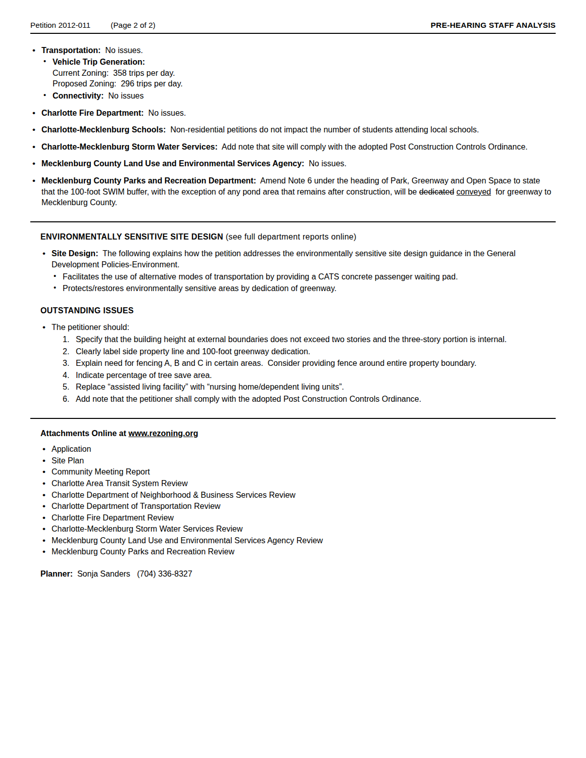Petition 2012-011
(Page 2 of 2)
PRE-HEARING STAFF ANALYSIS
Transportation: No issues.
Vehicle Trip Generation:
Current Zoning: 358 trips per day.
Proposed Zoning: 296 trips per day.
Connectivity: No issues
Charlotte Fire Department: No issues.
Charlotte-Mecklenburg Schools: Non-residential petitions do not impact the number of students attending local schools.
Charlotte-Mecklenburg Storm Water Services: Add note that site will comply with the adopted Post Construction Controls Ordinance.
Mecklenburg County Land Use and Environmental Services Agency: No issues.
Mecklenburg County Parks and Recreation Department: Amend Note 6 under the heading of Park, Greenway and Open Space to state that the 100-foot SWIM buffer, with the exception of any pond area that remains after construction, will be dedicated conveyed for greenway to Mecklenburg County.
ENVIRONMENTALLY SENSITIVE SITE DESIGN (see full department reports online)
Site Design: The following explains how the petition addresses the environmentally sensitive site design guidance in the General Development Policies-Environment.
Facilitates the use of alternative modes of transportation by providing a CATS concrete passenger waiting pad.
Protects/restores environmentally sensitive areas by dedication of greenway.
OUTSTANDING ISSUES
The petitioner should:
Specify that the building height at external boundaries does not exceed two stories and the three-story portion is internal.
Clearly label side property line and 100-foot greenway dedication.
Explain need for fencing A, B and C in certain areas. Consider providing fence around entire property boundary.
Indicate percentage of tree save area.
Replace “assisted living facility” with “nursing home/dependent living units”.
Add note that the petitioner shall comply with the adopted Post Construction Controls Ordinance.
Attachments Online at www.rezoning.org
Application
Site Plan
Community Meeting Report
Charlotte Area Transit System Review
Charlotte Department of Neighborhood & Business Services Review
Charlotte Department of Transportation Review
Charlotte Fire Department Review
Charlotte-Mecklenburg Storm Water Services Review
Mecklenburg County Land Use and Environmental Services Agency Review
Mecklenburg County Parks and Recreation Review
Planner: Sonja Sanders (704) 336-8327